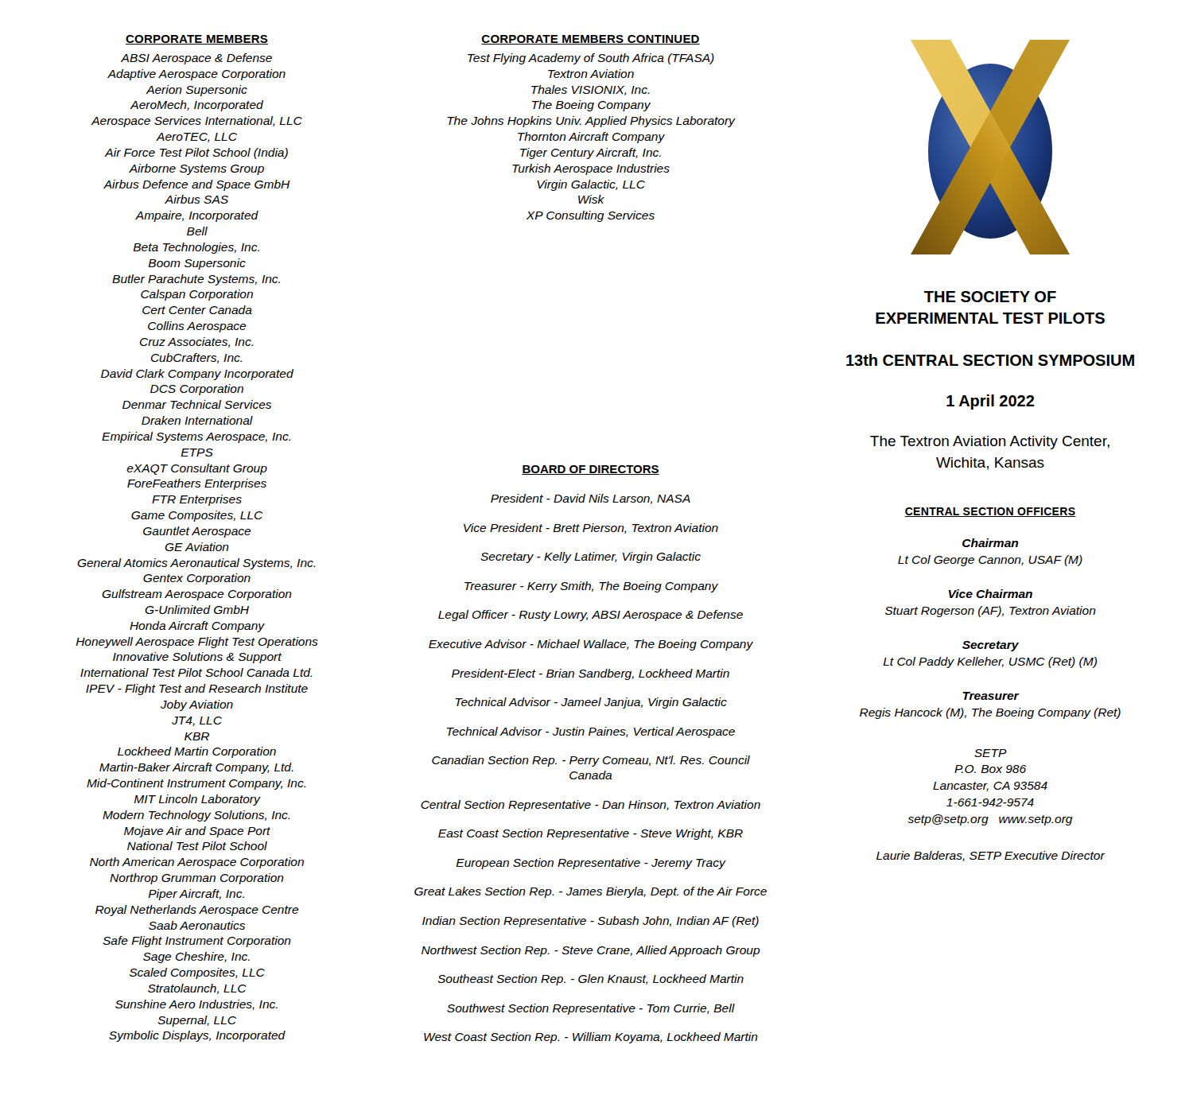CORPORATE MEMBERS
ABSI Aerospace & Defense
Adaptive Aerospace Corporation
Aerion Supersonic
AeroMech, Incorporated
Aerospace Services International, LLC
AeroTEC, LLC
Air Force Test Pilot School (India)
Airborne Systems Group
Airbus Defence and Space GmbH
Airbus SAS
Ampaire, Incorporated
Bell
Beta Technologies, Inc.
Boom Supersonic
Butler Parachute Systems, Inc.
Calspan Corporation
Cert Center Canada
Collins Aerospace
Cruz Associates, Inc.
CubCrafters, Inc.
David Clark Company Incorporated
DCS Corporation
Denmar Technical Services
Draken International
Empirical Systems Aerospace, Inc.
ETPS
eXAQT Consultant Group
ForeFeathers Enterprises
FTR Enterprises
Game Composites, LLC
Gauntlet Aerospace
GE Aviation
General Atomics Aeronautical Systems, Inc.
Gentex Corporation
Gulfstream Aerospace Corporation
G-Unlimited GmbH
Honda Aircraft Company
Honeywell Aerospace Flight Test Operations
Innovative Solutions & Support
International Test Pilot School Canada Ltd.
IPEV - Flight Test and Research Institute
Joby Aviation
JT4, LLC
KBR
Lockheed Martin Corporation
Martin-Baker Aircraft Company, Ltd.
Mid-Continent Instrument Company, Inc.
MIT Lincoln Laboratory
Modern Technology Solutions, Inc.
Mojave Air and Space Port
National Test Pilot School
North American Aerospace Corporation
Northrop Grumman Corporation
Piper Aircraft, Inc.
Royal Netherlands Aerospace Centre
Saab Aeronautics
Safe Flight Instrument Corporation
Sage Cheshire, Inc.
Scaled Composites, LLC
Stratolaunch, LLC
Sunshine Aero Industries, Inc.
Supernal, LLC
Symbolic Displays, Incorporated
CORPORATE MEMBERS CONTINUED
Test Flying Academy of South Africa (TFASA)
Textron Aviation
Thales VISIONIX, Inc.
The Boeing Company
The Johns Hopkins Univ. Applied Physics Laboratory
Thornton Aircraft Company
Tiger Century Aircraft, Inc.
Turkish Aerospace Industries
Virgin Galactic, LLC
Wisk
XP Consulting Services
BOARD OF DIRECTORS
President - David Nils Larson, NASA
Vice President - Brett Pierson, Textron Aviation
Secretary - Kelly Latimer, Virgin Galactic
Treasurer - Kerry Smith, The Boeing Company
Legal Officer - Rusty Lowry, ABSI Aerospace & Defense
Executive Advisor - Michael Wallace, The Boeing Company
President-Elect - Brian Sandberg, Lockheed Martin
Technical Advisor - Jameel Janjua, Virgin Galactic
Technical Advisor - Justin Paines, Vertical Aerospace
Canadian Section Rep. - Perry Comeau, Nt'l. Res. Council Canada
Central Section Representative - Dan Hinson, Textron Aviation
East Coast Section Representative - Steve Wright, KBR
European Section Representative - Jeremy Tracy
Great Lakes Section Rep. - James Bieryla, Dept. of the Air Force
Indian Section Representative - Subash John, Indian AF (Ret)
Northwest Section Rep. - Steve Crane, Allied Approach Group
Southeast Section Rep. - Glen Knaust, Lockheed Martin
Southwest Section Representative - Tom Currie, Bell
West Coast Section Rep. - William Koyama, Lockheed Martin
THE SOCIETY OF
EXPERIMENTAL TEST PILOTS
13th CENTRAL SECTION SYMPOSIUM
1 April 2022
The Textron Aviation Activity Center,
Wichita, Kansas
CENTRAL SECTION OFFICERS
Chairman
Lt Col George Cannon, USAF (M)
Vice Chairman
Stuart Rogerson (AF), Textron Aviation
Secretary
Lt Col Paddy Kelleher, USMC (Ret) (M)
Treasurer
Regis Hancock (M), The Boeing Company (Ret)
SETP
P.O. Box 986
Lancaster, CA 93584
1-661-942-9574
setp@setp.org www.setp.org
Laurie Balderas, SETP Executive Director